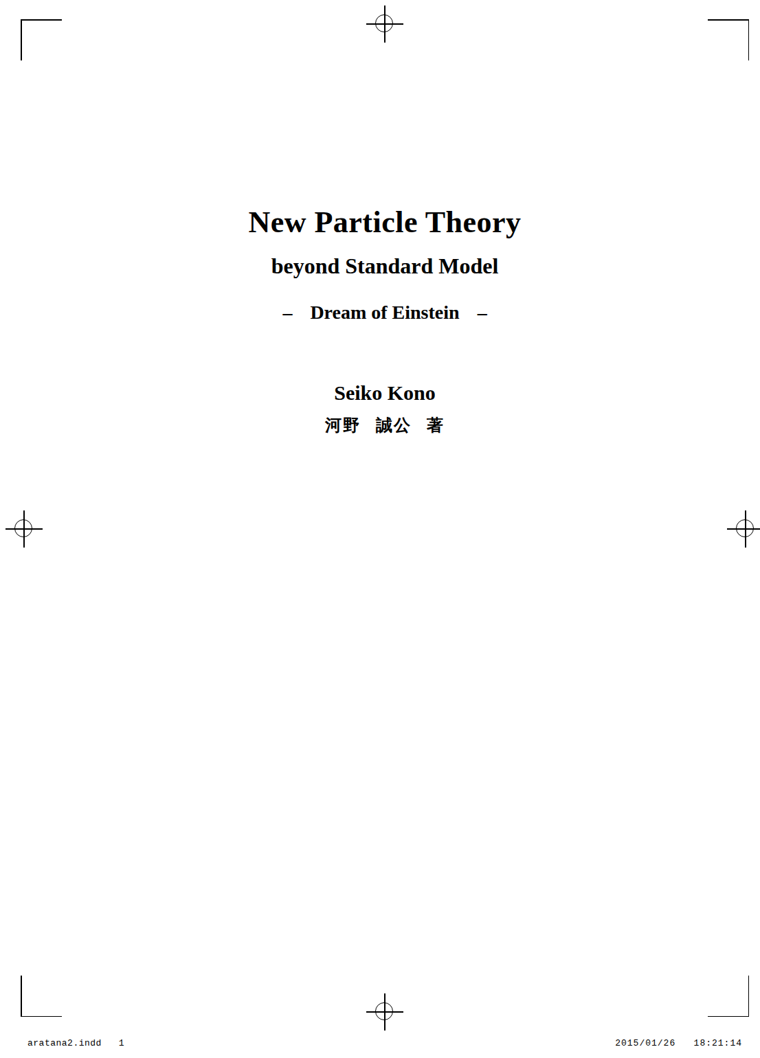New Particle Theory
beyond Standard Model
–Dream of Einstein–
Seiko Kono
河野 誠公 著
aratana2.indd 1 2015/01/26 18:21:14